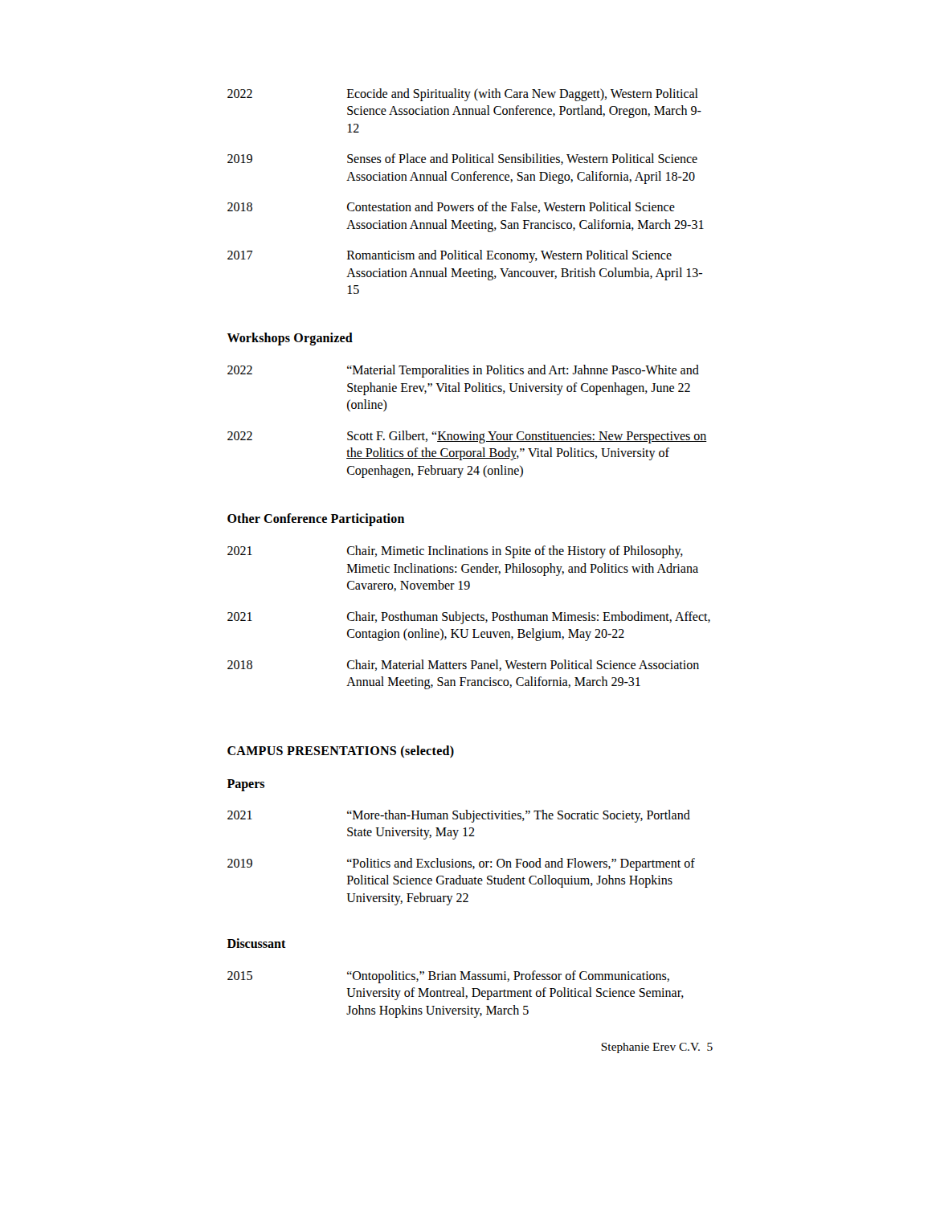| 2022 | Ecocide and Spirituality (with Cara New Daggett), Western Political Science Association Annual Conference, Portland, Oregon, March 9-12 |
| 2019 | Senses of Place and Political Sensibilities, Western Political Science Association Annual Conference, San Diego, California, April 18-20 |
| 2018 | Contestation and Powers of the False, Western Political Science Association Annual Meeting, San Francisco, California, March 29-31 |
| 2017 | Romanticism and Political Economy, Western Political Science Association Annual Meeting, Vancouver, British Columbia, April 13-15 |
Workshops Organized
| 2022 | “Material Temporalities in Politics and Art: Jahnne Pasco-White and Stephanie Erev,” Vital Politics, University of Copenhagen, June 22 (online) |
| 2022 | Scott F. Gilbert, “ Knowing Your Constituencies: New Perspectives on the Politics of the Corporal Body ,” Vital Politics, University of Copenhagen, February 24 (online) |
Other Conference Participation
| 2021 | Chair, Mimetic Inclinations in Spite of the History of Philosophy, Mimetic Inclinations: Gender, Philosophy, and Politics with Adriana Cavarero, November 19 |
| 2021 | Chair, Posthuman Subjects, Posthuman Mimesis: Embodiment, Affect, Contagion (online), KU Leuven, Belgium, May 20-22 |
| 2018 | Chair, Material Matters Panel, Western Political Science Association Annual Meeting, San Francisco, California, March 29-31 |
CAMPUS PRESENTATIONS (selected)
Papers
| 2021 | “More-than-Human Subjectivities,” The Socratic Society, Portland State University, May 12 |
| 2019 | “Politics and Exclusions, or: On Food and Flowers,” Department of Political Science Graduate Student Colloquium, Johns Hopkins University, February 22 |
Discussant
| 2015 | “Ontopolitics,” Brian Massumi, Professor of Communications, University of Montreal, Department of Political Science Seminar, Johns Hopkins University, March 5 |
Stephanie Erev C.V. 5